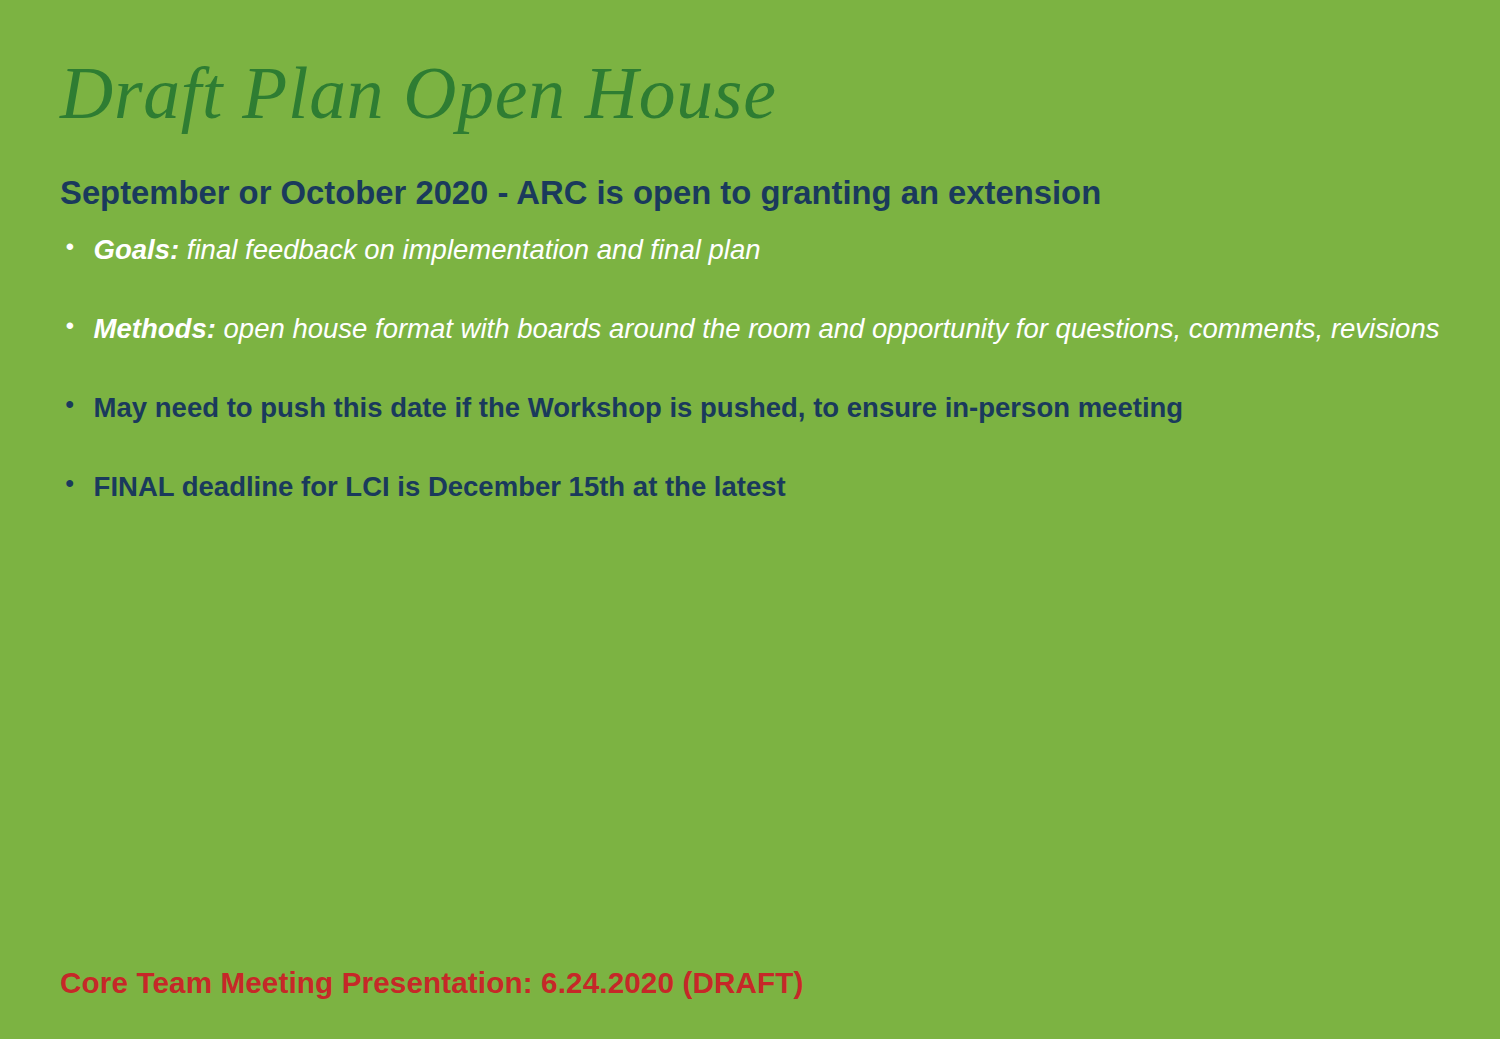Draft Plan Open House
September or October 2020 - ARC is open to granting an extension
Goals: final feedback on implementation and final plan
Methods: open house format with boards around the room and opportunity for questions, comments, revisions
May need to push this date if the Workshop is pushed, to ensure in-person meeting
FINAL deadline for LCI is December 15th at the latest
Core Team Meeting Presentation: 6.24.2020 (DRAFT)